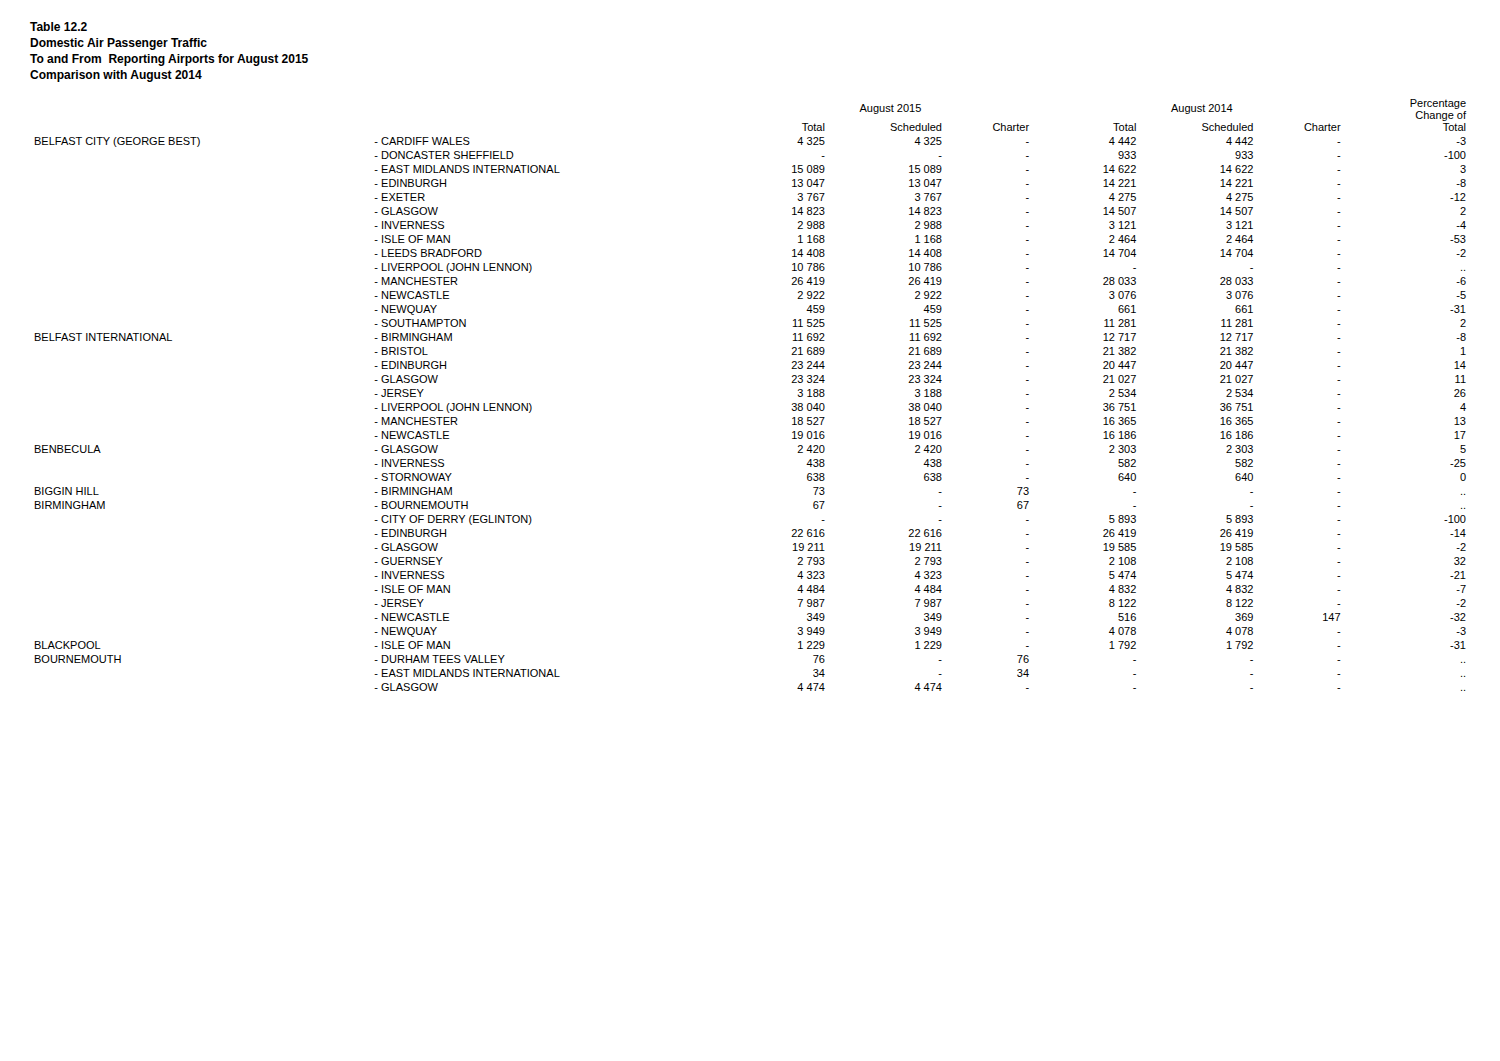Table 12.2
Domestic Air Passenger Traffic
To and From Reporting Airports for August 2015
Comparison with August 2014
| | | August 2015 | | August 2014 | Percentage Change of Total |
| --- | --- | --- | --- | --- | --- |
| | | Total | Scheduled | Charter | | Total | Scheduled | Charter |
| BELFAST CITY (GEORGE BEST) | - CARDIFF WALES | 4 325 | 4 325 | - | | 4 442 | 4 442 | - | -3 |
| | - DONCASTER SHEFFIELD | - | - | - | | 933 | 933 | - | -100 |
| | - EAST MIDLANDS INTERNATIONAL | 15 089 | 15 089 | - | | 14 622 | 14 622 | - | 3 |
| | - EDINBURGH | 13 047 | 13 047 | - | | 14 221 | 14 221 | - | -8 |
| | - EXETER | 3 767 | 3 767 | - | | 4 275 | 4 275 | - | -12 |
| | - GLASGOW | 14 823 | 14 823 | - | | 14 507 | 14 507 | - | 2 |
| | - INVERNESS | 2 988 | 2 988 | - | | 3 121 | 3 121 | - | -4 |
| | - ISLE OF MAN | 1 168 | 1 168 | - | | 2 464 | 2 464 | - | -53 |
| | - LEEDS BRADFORD | 14 408 | 14 408 | - | | 14 704 | 14 704 | - | -2 |
| | - LIVERPOOL (JOHN LENNON) | 10 786 | 10 786 | - | | - | - | - | .. |
| | - MANCHESTER | 26 419 | 26 419 | - | | 28 033 | 28 033 | - | -6 |
| | - NEWCASTLE | 2 922 | 2 922 | - | | 3 076 | 3 076 | - | -5 |
| | - NEWQUAY | 459 | 459 | - | | 661 | 661 | - | -31 |
| | - SOUTHAMPTON | 11 525 | 11 525 | - | | 11 281 | 11 281 | - | 2 |
| BELFAST INTERNATIONAL | - BIRMINGHAM | 11 692 | 11 692 | - | | 12 717 | 12 717 | - | -8 |
| | - BRISTOL | 21 689 | 21 689 | - | | 21 382 | 21 382 | - | 1 |
| | - EDINBURGH | 23 244 | 23 244 | - | | 20 447 | 20 447 | - | 14 |
| | - GLASGOW | 23 324 | 23 324 | - | | 21 027 | 21 027 | - | 11 |
| | - JERSEY | 3 188 | 3 188 | - | | 2 534 | 2 534 | - | 26 |
| | - LIVERPOOL (JOHN LENNON) | 38 040 | 38 040 | - | | 36 751 | 36 751 | - | 4 |
| | - MANCHESTER | 18 527 | 18 527 | - | | 16 365 | 16 365 | - | 13 |
| | - NEWCASTLE | 19 016 | 19 016 | - | | 16 186 | 16 186 | - | 17 |
| BENBECULA | - GLASGOW | 2 420 | 2 420 | - | | 2 303 | 2 303 | - | 5 |
| | - INVERNESS | 438 | 438 | - | | 582 | 582 | - | -25 |
| | - STORNOWAY | 638 | 638 | - | | 640 | 640 | - | 0 |
| BIGGIN HILL | - BIRMINGHAM | 73 | - | 73 | | - | - | - | .. |
| BIRMINGHAM | - BOURNEMOUTH | 67 | - | 67 | | - | - | - | .. |
| | - CITY OF DERRY (EGLINTON) | - | - | - | | 5 893 | 5 893 | - | -100 |
| | - EDINBURGH | 22 616 | 22 616 | - | | 26 419 | 26 419 | - | -14 |
| | - GLASGOW | 19 211 | 19 211 | - | | 19 585 | 19 585 | - | -2 |
| | - GUERNSEY | 2 793 | 2 793 | - | | 2 108 | 2 108 | - | 32 |
| | - INVERNESS | 4 323 | 4 323 | - | | 5 474 | 5 474 | - | -21 |
| | - ISLE OF MAN | 4 484 | 4 484 | - | | 4 832 | 4 832 | - | -7 |
| | - JERSEY | 7 987 | 7 987 | - | | 8 122 | 8 122 | - | -2 |
| | - NEWCASTLE | 349 | 349 | - | | 516 | 369 | 147 | -32 |
| | - NEWQUAY | 3 949 | 3 949 | - | | 4 078 | 4 078 | - | -3 |
| BLACKPOOL | - ISLE OF MAN | 1 229 | 1 229 | - | | 1 792 | 1 792 | - | -31 |
| BOURNEMOUTH | - DURHAM TEES VALLEY | 76 | - | 76 | | - | - | - | .. |
| | - EAST MIDLANDS INTERNATIONAL | 34 | - | 34 | | - | - | - | .. |
| | - GLASGOW | 4 474 | 4 474 | - | | - | - | - | .. |